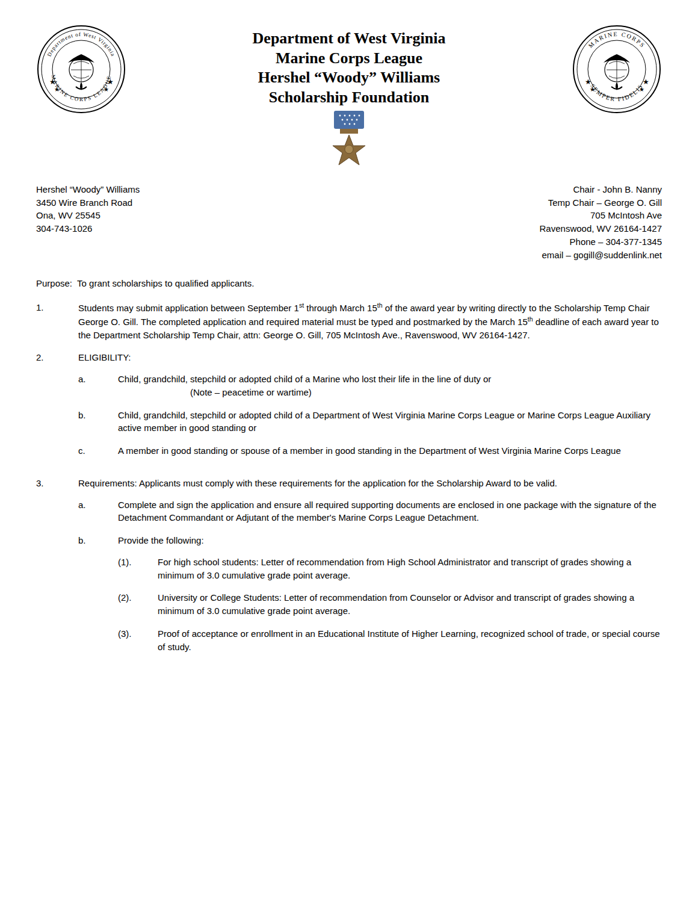Department of West Virginia MARINE CORPS LEAGUE ★ ★ ★ ★
Department of West Virginia
Marine Corps League
Hershel “Woody” Williams
Scholarship Foundation
MARINE CORPS SEMPER FIDELIS ★ ★ ★ ★
Hershel “Woody” Williams
3450 Wire Branch Road
Ona, WV 25545
304-743-1026
Chair - John B. Nanny
Temp Chair – George O. Gill
705 McIntosh Ave
Ravenswood, WV 26164-1427
Phone – 304-377-1345
email – gogill@suddenlink.net
Purpose: To grant scholarships to qualified applicants.
Students may submit application between September 1st through March 15th of the award year by writing directly to the Scholarship Temp Chair George O. Gill. The completed application and required material must be typed and postmarked by the March 15th deadline of each award year to the Department Scholarship Temp Chair, attn: George O. Gill, 705 McIntosh Ave., Ravenswood, WV 26164-1427.
ELIGIBILITY:
Child, grandchild, stepchild or adopted child of a Marine who lost their life in the line of duty or (Note – peacetime or wartime)
Child, grandchild, stepchild or adopted child of a Department of West Virginia Marine Corps League or Marine Corps League Auxiliary active member in good standing or
A member in good standing or spouse of a member in good standing in the Department of West Virginia Marine Corps League
Requirements: Applicants must comply with these requirements for the application for the Scholarship Award to be valid.
Complete and sign the application and ensure all required supporting documents are enclosed in one package with the signature of the Detachment Commandant or Adjutant of the member's Marine Corps League Detachment.
Provide the following:
For high school students: Letter of recommendation from High School Administrator and transcript of grades showing a minimum of 3.0 cumulative grade point average.
University or College Students: Letter of recommendation from Counselor or Advisor and transcript of grades showing a minimum of 3.0 cumulative grade point average.
Proof of acceptance or enrollment in an Educational Institute of Higher Learning, recognized school of trade, or special course of study.